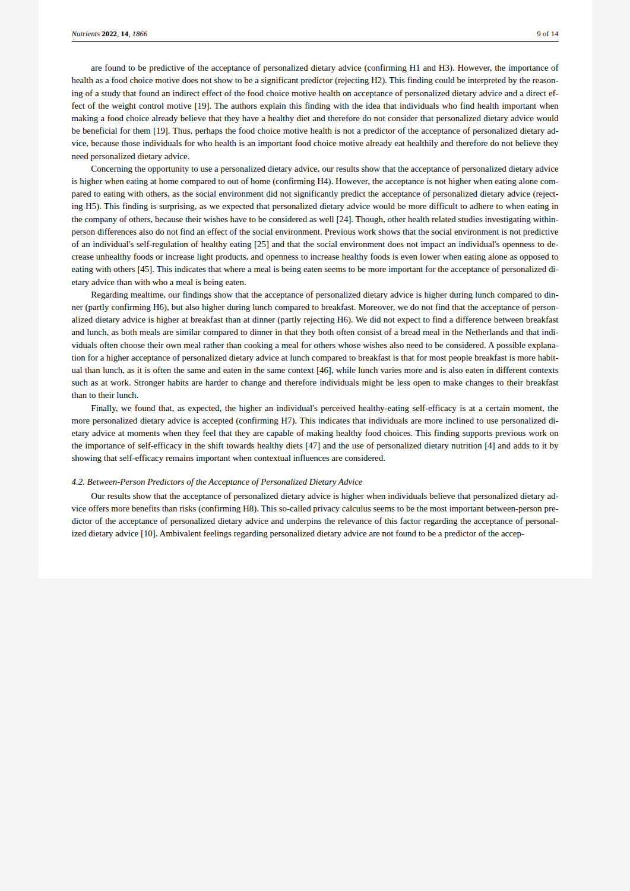Nutrients 2022, 14, 1866 9 of 14
are found to be predictive of the acceptance of personalized dietary advice (confirming H1 and H3). However, the importance of health as a food choice motive does not show to be a significant predictor (rejecting H2). This finding could be interpreted by the reasoning of a study that found an indirect effect of the food choice motive health on acceptance of personalized dietary advice and a direct effect of the weight control motive [19]. The authors explain this finding with the idea that individuals who find health important when making a food choice already believe that they have a healthy diet and therefore do not consider that personalized dietary advice would be beneficial for them [19]. Thus, perhaps the food choice motive health is not a predictor of the acceptance of personalized dietary advice, because those individuals for who health is an important food choice motive already eat healthily and therefore do not believe they need personalized dietary advice.
Concerning the opportunity to use a personalized dietary advice, our results show that the acceptance of personalized dietary advice is higher when eating at home compared to out of home (confirming H4). However, the acceptance is not higher when eating alone compared to eating with others, as the social environment did not significantly predict the acceptance of personalized dietary advice (rejecting H5). This finding is surprising, as we expected that personalized dietary advice would be more difficult to adhere to when eating in the company of others, because their wishes have to be considered as well [24]. Though, other health related studies investigating within-person differences also do not find an effect of the social environment. Previous work shows that the social environment is not predictive of an individual's self-regulation of healthy eating [25] and that the social environment does not impact an individual's openness to decrease unhealthy foods or increase light products, and openness to increase healthy foods is even lower when eating alone as opposed to eating with others [45]. This indicates that where a meal is being eaten seems to be more important for the acceptance of personalized dietary advice than with who a meal is being eaten.
Regarding mealtime, our findings show that the acceptance of personalized dietary advice is higher during lunch compared to dinner (partly confirming H6), but also higher during lunch compared to breakfast. Moreover, we do not find that the acceptance of personalized dietary advice is higher at breakfast than at dinner (partly rejecting H6). We did not expect to find a difference between breakfast and lunch, as both meals are similar compared to dinner in that they both often consist of a bread meal in the Netherlands and that individuals often choose their own meal rather than cooking a meal for others whose wishes also need to be considered. A possible explanation for a higher acceptance of personalized dietary advice at lunch compared to breakfast is that for most people breakfast is more habitual than lunch, as it is often the same and eaten in the same context [46], while lunch varies more and is also eaten in different contexts such as at work. Stronger habits are harder to change and therefore individuals might be less open to make changes to their breakfast than to their lunch.
Finally, we found that, as expected, the higher an individual's perceived healthy-eating self-efficacy is at a certain moment, the more personalized dietary advice is accepted (confirming H7). This indicates that individuals are more inclined to use personalized dietary advice at moments when they feel that they are capable of making healthy food choices. This finding supports previous work on the importance of self-efficacy in the shift towards healthy diets [47] and the use of personalized dietary nutrition [4] and adds to it by showing that self-efficacy remains important when contextual influences are considered.
4.2. Between-Person Predictors of the Acceptance of Personalized Dietary Advice
Our results show that the acceptance of personalized dietary advice is higher when individuals believe that personalized dietary advice offers more benefits than risks (confirming H8). This so-called privacy calculus seems to be the most important between-person predictor of the acceptance of personalized dietary advice and underpins the relevance of this factor regarding the acceptance of personalized dietary advice [10]. Ambivalent feelings regarding personalized dietary advice are not found to be a predictor of the accep-